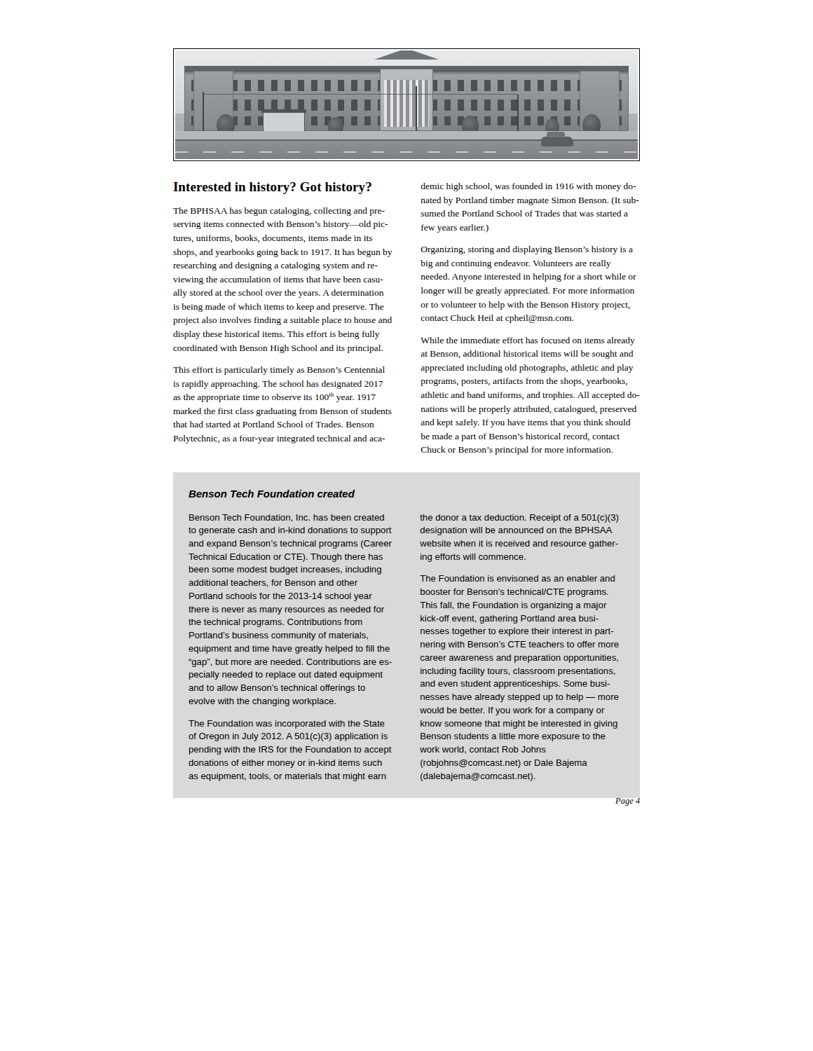Interested in history? Got history?
The BPHSAA has begun cataloging, collecting and preserving items connected with Benson’s history—old pictures, uniforms, books, documents, items made in its shops, and yearbooks going back to 1917. It has begun by researching and designing a cataloging system and reviewing the accumulation of items that have been casually stored at the school over the years. A determination is being made of which items to keep and preserve. The project also involves finding a suitable place to house and display these historical items. This effort is being fully coordinated with Benson High School and its principal.
This effort is particularly timely as Benson’s Centennial is rapidly approaching. The school has designated 2017 as the appropriate time to observe its 100th year. 1917 marked the first class graduating from Benson of students that had started at Portland School of Trades. Benson Polytechnic, as a four-year integrated technical and academic high school, was founded in 1916 with money donated by Portland timber magnate Simon Benson. (It subsumed the Portland School of Trades that was started a few years earlier.)
Organizing, storing and displaying Benson’s history is a big and continuing endeavor. Volunteers are really needed. Anyone interested in helping for a short while or longer will be greatly appreciated. For more information or to volunteer to help with the Benson History project, contact Chuck Heil at cpheil@msn.com.
While the immediate effort has focused on items already at Benson, additional historical items will be sought and appreciated including old photographs, athletic and play programs, posters, artifacts from the shops, yearbooks, athletic and band uniforms, and trophies. All accepted donations will be properly attributed, catalogued, preserved and kept safely. If you have items that you think should be made a part of Benson’s historical record, contact Chuck or Benson’s principal for more information.
Benson Tech Foundation created
Benson Tech Foundation, Inc. has been created to generate cash and in-kind donations to support and expand Benson’s technical programs (Career Technical Education or CTE). Though there has been some modest budget increases, including additional teachers, for Benson and other Portland schools for the 2013-14 school year there is never as many resources as needed for the technical programs. Contributions from Portland’s business community of materials, equipment and time have greatly helped to fill the “gap”, but more are needed. Contributions are especially needed to replace out dated equipment and to allow Benson’s technical offerings to evolve with the changing workplace.
The Foundation was incorporated with the State of Oregon in July 2012. A 501(c)(3) application is pending with the IRS for the Foundation to accept donations of either money or in-kind items such as equipment, tools, or materials that might earn the donor a tax deduction. Receipt of a 501(c)(3) designation will be announced on the BPHSAA website when it is received and resource gathering efforts will commence.
The Foundation is envisoned as an enabler and booster for Benson’s technical/CTE programs. This fall, the Foundation is organizing a major kick-off event, gathering Portland area businesses together to explore their interest in partnering with Benson’s CTE teachers to offer more career awareness and preparation opportunities, including facility tours, classroom presentations, and even student apprenticeships. Some businesses have already stepped up to help — more would be better. If you work for a company or know someone that might be interested in giving Benson students a little more exposure to the work world, contact Rob Johns (robjohns@comcast.net) or Dale Bajema (dalebajema@comcast.net).
Page 4